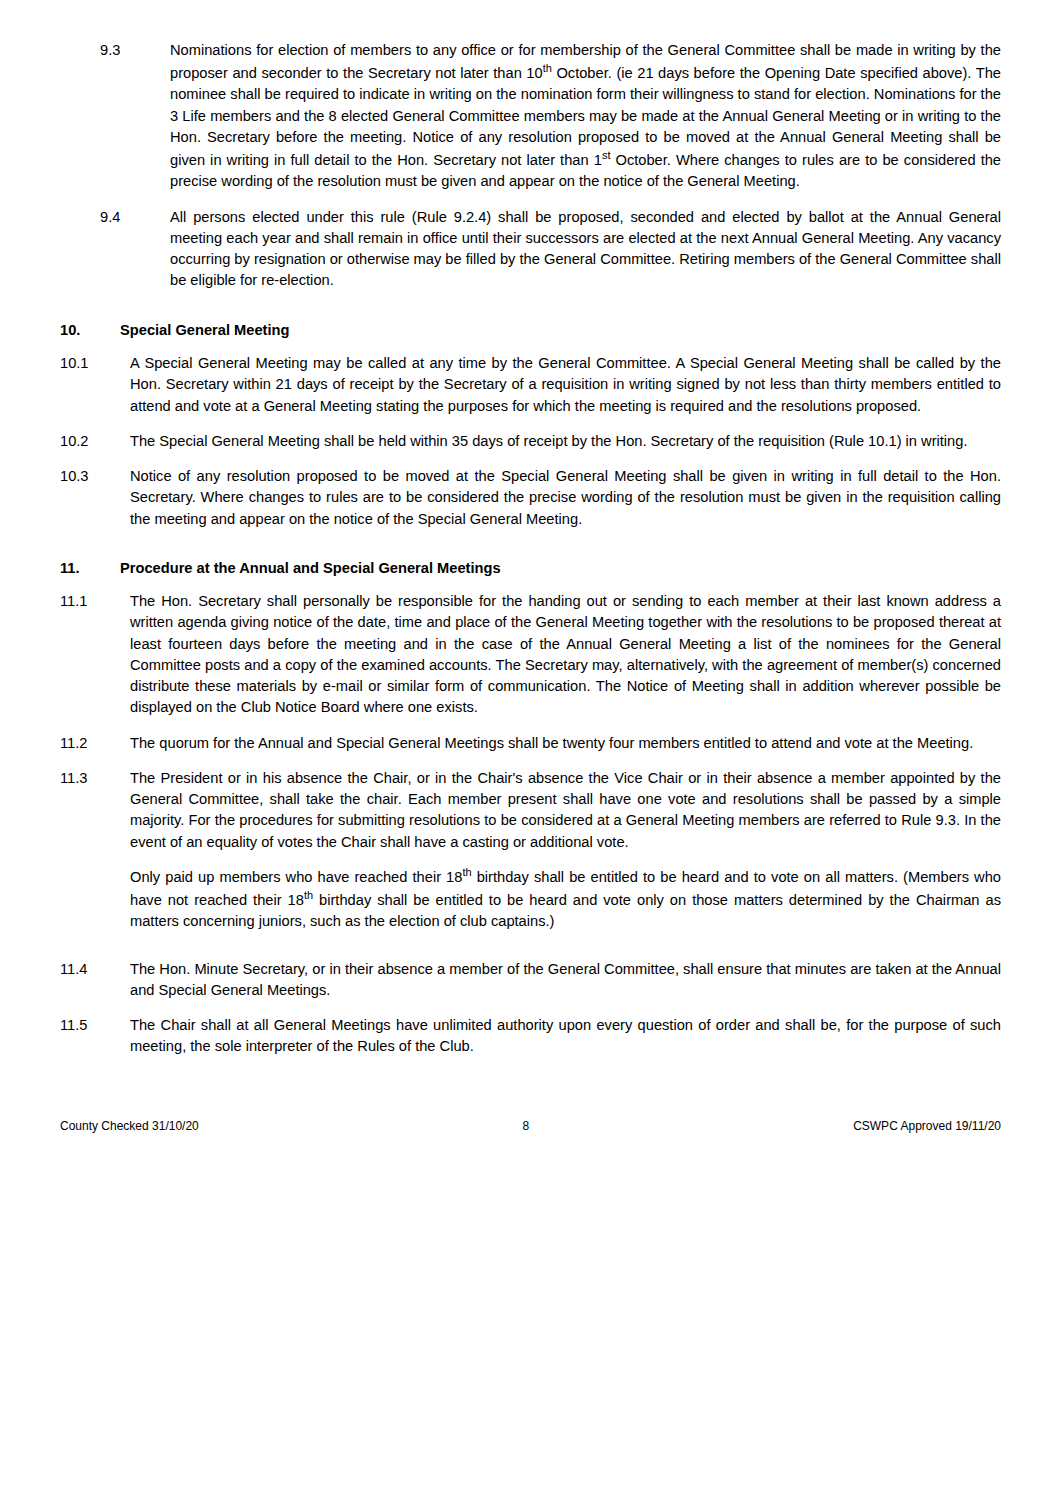9.3
Nominations for election of members to any office or for membership of the General Committee shall be made in writing by the proposer and seconder to the Secretary not later than 10th October. (ie 21 days before the Opening Date specified above). The nominee shall be required to indicate in writing on the nomination form their willingness to stand for election. Nominations for the 3 Life members and the 8 elected General Committee members may be made at the Annual General Meeting or in writing to the Hon. Secretary before the meeting. Notice of any resolution proposed to be moved at the Annual General Meeting shall be given in writing in full detail to the Hon. Secretary not later than 1st October. Where changes to rules are to be considered the precise wording of the resolution must be given and appear on the notice of the General Meeting.
9.4
All persons elected under this rule (Rule 9.2.4) shall be proposed, seconded and elected by ballot at the Annual General meeting each year and shall remain in office until their successors are elected at the next Annual General Meeting. Any vacancy occurring by resignation or otherwise may be filled by the General Committee. Retiring members of the General Committee shall be eligible for re-election.
10. Special General Meeting
10.1
A Special General Meeting may be called at any time by the General Committee. A Special General Meeting shall be called by the Hon. Secretary within 21 days of receipt by the Secretary of a requisition in writing signed by not less than thirty members entitled to attend and vote at a General Meeting stating the purposes for which the meeting is required and the resolutions proposed.
10.2
The Special General Meeting shall be held within 35 days of receipt by the Hon. Secretary of the requisition (Rule 10.1) in writing.
10.3
Notice of any resolution proposed to be moved at the Special General Meeting shall be given in writing in full detail to the Hon. Secretary. Where changes to rules are to be considered the precise wording of the resolution must be given in the requisition calling the meeting and appear on the notice of the Special General Meeting.
11. Procedure at the Annual and Special General Meetings
11.1
The Hon. Secretary shall personally be responsible for the handing out or sending to each member at their last known address a written agenda giving notice of the date, time and place of the General Meeting together with the resolutions to be proposed thereat at least fourteen days before the meeting and in the case of the Annual General Meeting a list of the nominees for the General Committee posts and a copy of the examined accounts. The Secretary may, alternatively, with the agreement of member(s) concerned distribute these materials by e-mail or similar form of communication. The Notice of Meeting shall in addition wherever possible be displayed on the Club Notice Board where one exists.
11.2
The quorum for the Annual and Special General Meetings shall be twenty four members entitled to attend and vote at the Meeting.
11.3
The President or in his absence the Chair, or in the Chair's absence the Vice Chair or in their absence a member appointed by the General Committee, shall take the chair. Each member present shall have one vote and resolutions shall be passed by a simple majority. For the procedures for submitting resolutions to be considered at a General Meeting members are referred to Rule 9.3. In the event of an equality of votes the Chair shall have a casting or additional vote.
Only paid up members who have reached their 18th birthday shall be entitled to be heard and to vote on all matters. (Members who have not reached their 18th birthday shall be entitled to be heard and vote only on those matters determined by the Chairman as matters concerning juniors, such as the election of club captains.)
11.4
The Hon. Minute Secretary, or in their absence a member of the General Committee, shall ensure that minutes are taken at the Annual and Special General Meetings.
11.5
The Chair shall at all General Meetings have unlimited authority upon every question of order and shall be, for the purpose of such meeting, the sole interpreter of the Rules of the Club.
County Checked 31/10/20
8
CSWPC Approved 19/11/20